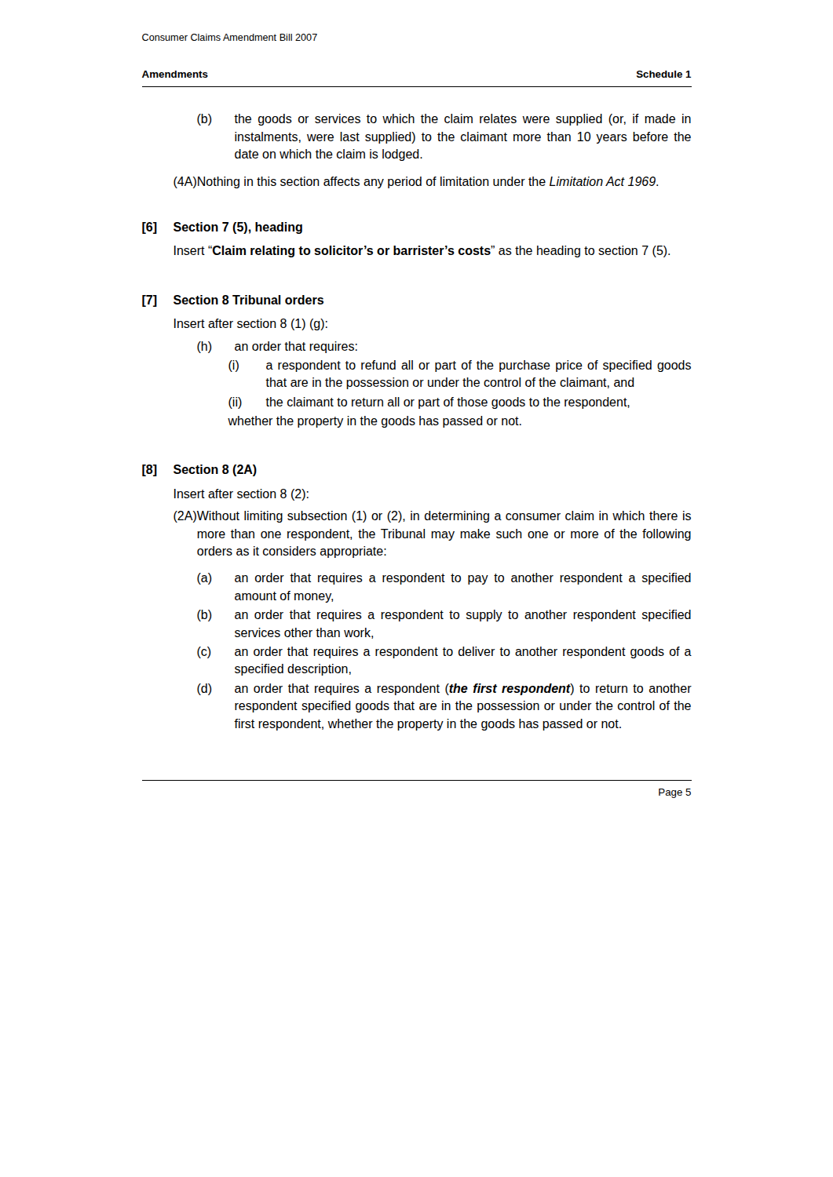Consumer Claims Amendment Bill 2007
Amendments Schedule 1
(b)
the goods or services to which the claim relates were supplied (or, if made in instalments, were last supplied) to the claimant more than 10 years before the date on which the claim is lodged.
(4A)
Nothing in this section affects any period of limitation under the Limitation Act 1969.
[6] Section 7 (5), heading
Insert “Claim relating to solicitor’s or barrister’s costs” as the heading to section 7 (5).
[7] Section 8 Tribunal orders
Insert after section 8 (1) (g):
(h)
an order that requires:
(i)
a respondent to refund all or part of the purchase price of specified goods that are in the possession or under the control of the claimant, and
(ii)
the claimant to return all or part of those goods to the respondent,
whether the property in the goods has passed or not.
[8] Section 8 (2A)
Insert after section 8 (2):
(2A)
Without limiting subsection (1) or (2), in determining a consumer claim in which there is more than one respondent, the Tribunal may make such one or more of the following orders as it considers appropriate:
(a)
an order that requires a respondent to pay to another respondent a specified amount of money,
(b)
an order that requires a respondent to supply to another respondent specified services other than work,
(c)
an order that requires a respondent to deliver to another respondent goods of a specified description,
(d)
an order that requires a respondent (the first respondent) to return to another respondent specified goods that are in the possession or under the control of the first respondent, whether the property in the goods has passed or not.
Page 5